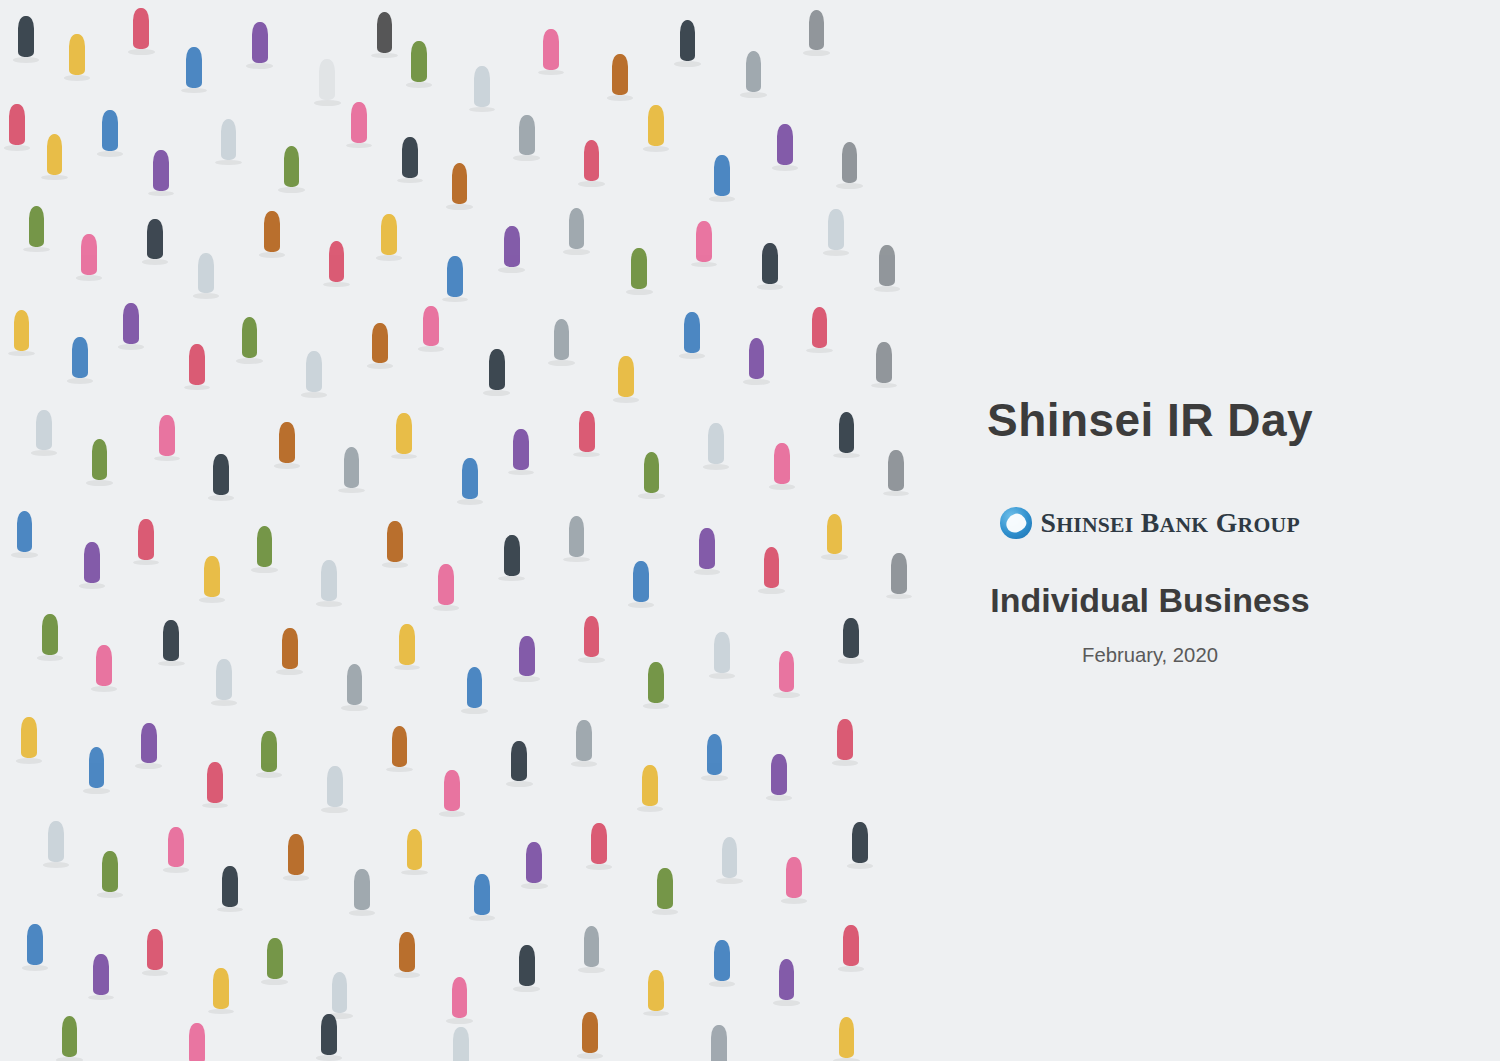Shinsei IR Day
SHINSEI BANK GROUP
Individual Business
February, 2020